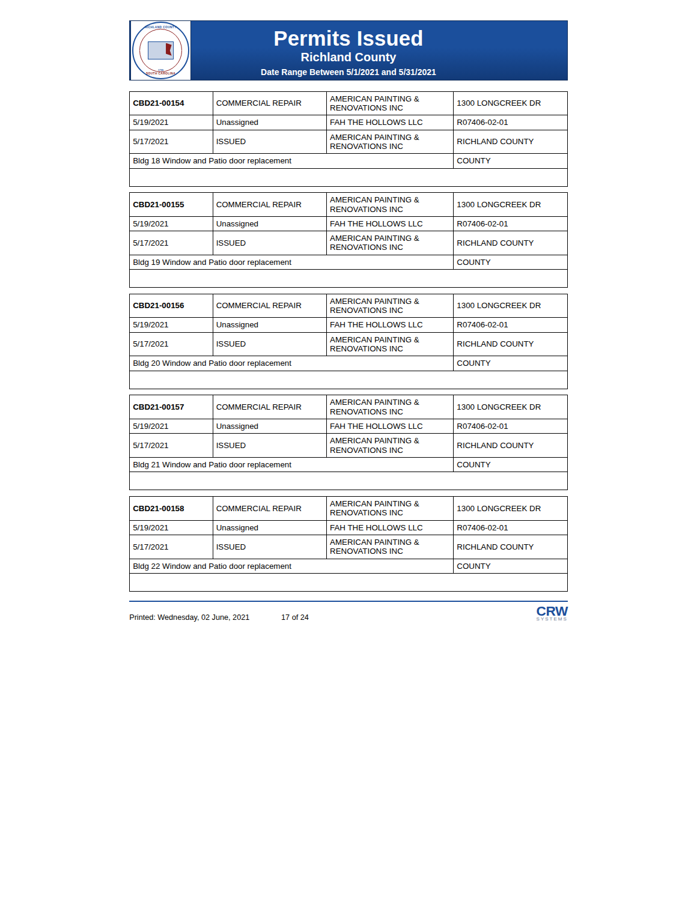Permits Issued
Richland County
Date Range Between 5/1/2021 and 5/31/2021
RICHLAND COUNTY
1799
SOUTH CAROLINA
| CBD21-00154 | COMMERCIAL REPAIR | AMERICAN PAINTING & RENOVATIONS INC | 1300 LONGCREEK DR |
| 5/19/2021 | Unassigned | FAH THE HOLLOWS LLC | R07406-02-01 |
| 5/17/2021 | ISSUED | AMERICAN PAINTING & RENOVATIONS INC | RICHLAND COUNTY |
| Bldg 18 Window and Patio door replacement | COUNTY |
| CBD21-00155 | COMMERCIAL REPAIR | AMERICAN PAINTING & RENOVATIONS INC | 1300 LONGCREEK DR |
| 5/19/2021 | Unassigned | FAH THE HOLLOWS LLC | R07406-02-01 |
| 5/17/2021 | ISSUED | AMERICAN PAINTING & RENOVATIONS INC | RICHLAND COUNTY |
| Bldg 19 Window and Patio door replacement | COUNTY |
| CBD21-00156 | COMMERCIAL REPAIR | AMERICAN PAINTING & RENOVATIONS INC | 1300 LONGCREEK DR |
| 5/19/2021 | Unassigned | FAH THE HOLLOWS LLC | R07406-02-01 |
| 5/17/2021 | ISSUED | AMERICAN PAINTING & RENOVATIONS INC | RICHLAND COUNTY |
| Bldg 20 Window and Patio door replacement | COUNTY |
| CBD21-00157 | COMMERCIAL REPAIR | AMERICAN PAINTING & RENOVATIONS INC | 1300 LONGCREEK DR |
| 5/19/2021 | Unassigned | FAH THE HOLLOWS LLC | R07406-02-01 |
| 5/17/2021 | ISSUED | AMERICAN PAINTING & RENOVATIONS INC | RICHLAND COUNTY |
| Bldg 21 Window and Patio door replacement | COUNTY |
| CBD21-00158 | COMMERCIAL REPAIR | AMERICAN PAINTING & RENOVATIONS INC | 1300 LONGCREEK DR |
| 5/19/2021 | Unassigned | FAH THE HOLLOWS LLC | R07406-02-01 |
| 5/17/2021 | ISSUED | AMERICAN PAINTING & RENOVATIONS INC | RICHLAND COUNTY |
| Bldg 22 Window and Patio door replacement | COUNTY |
Printed: Wednesday, 02 June, 2021 17 of 24
CRW
SYSTEMS